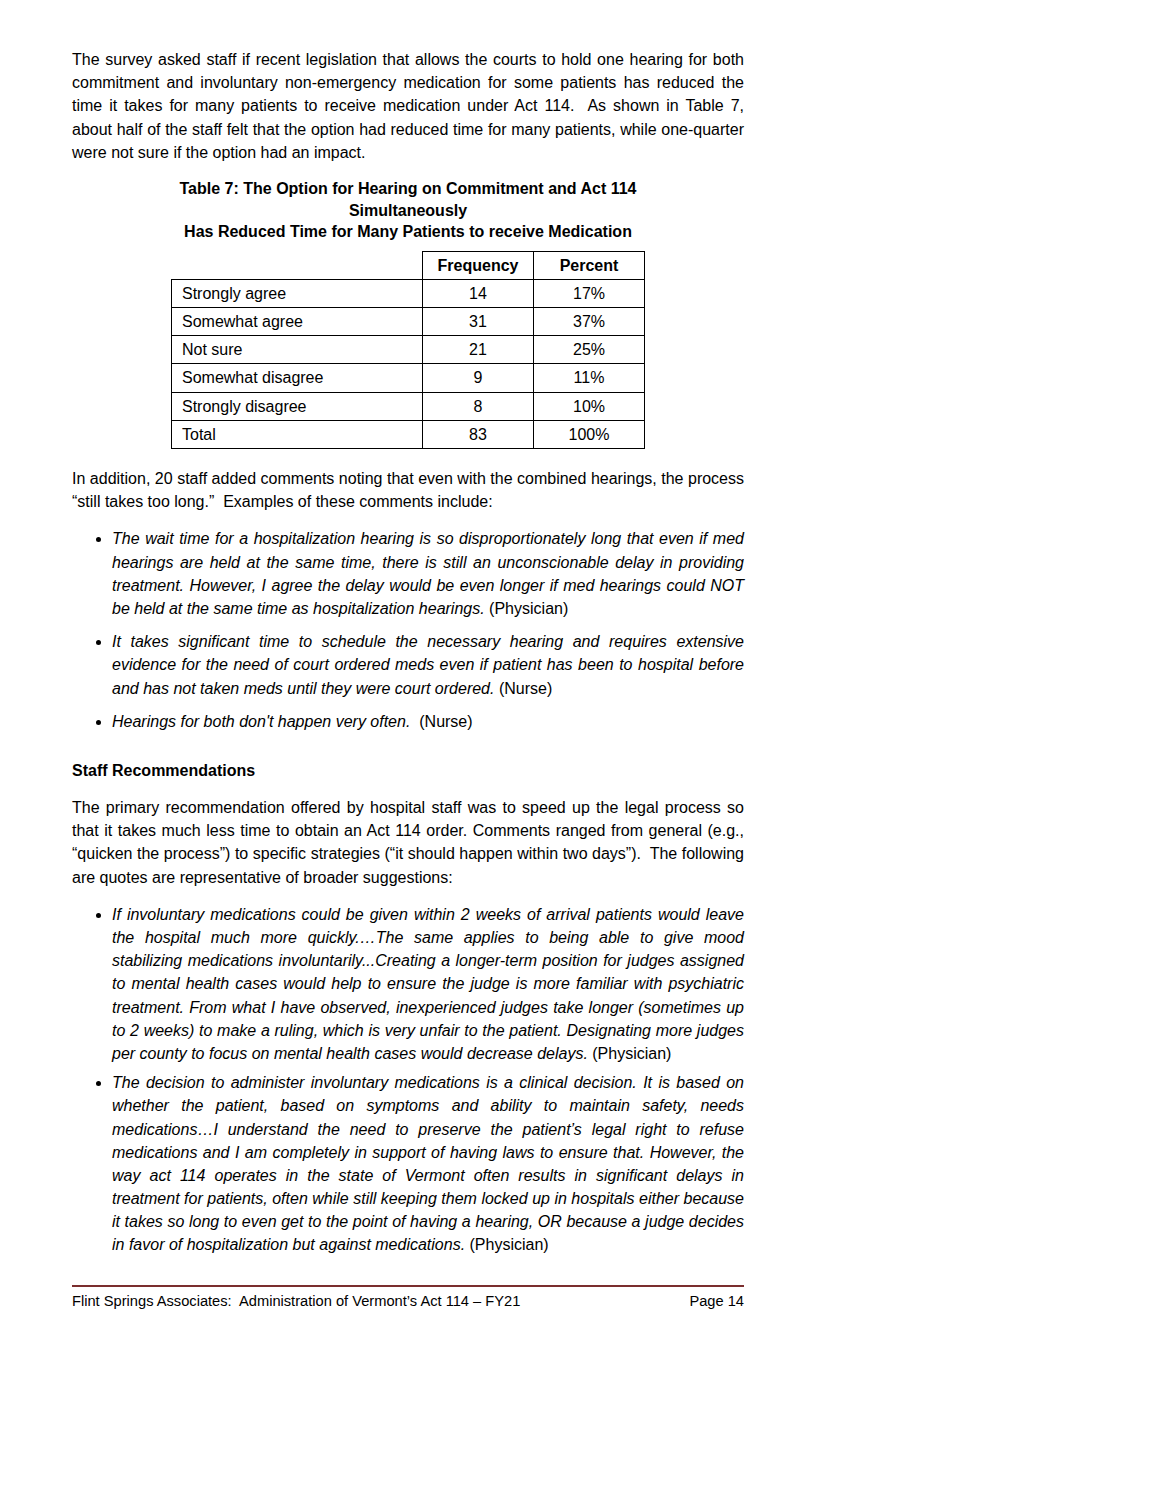The survey asked staff if recent legislation that allows the courts to hold one hearing for both commitment and involuntary non-emergency medication for some patients has reduced the time it takes for many patients to receive medication under Act 114. As shown in Table 7, about half of the staff felt that the option had reduced time for many patients, while one-quarter were not sure if the option had an impact.
Table 7: The Option for Hearing on Commitment and Act 114 Simultaneously Has Reduced Time for Many Patients to receive Medication
| | Frequency | Percent |
| --- | --- | --- |
| Strongly agree | 14 | 17% |
| Somewhat agree | 31 | 37% |
| Not sure | 21 | 25% |
| Somewhat disagree | 9 | 11% |
| Strongly disagree | 8 | 10% |
| Total | 83 | 100% |
In addition, 20 staff added comments noting that even with the combined hearings, the process “still takes too long.” Examples of these comments include:
The wait time for a hospitalization hearing is so disproportionately long that even if med hearings are held at the same time, there is still an unconscionable delay in providing treatment. However, I agree the delay would be even longer if med hearings could NOT be held at the same time as hospitalization hearings. (Physician)
It takes significant time to schedule the necessary hearing and requires extensive evidence for the need of court ordered meds even if patient has been to hospital before and has not taken meds until they were court ordered. (Nurse)
Hearings for both don't happen very often. (Nurse)
Staff Recommendations
The primary recommendation offered by hospital staff was to speed up the legal process so that it takes much less time to obtain an Act 114 order. Comments ranged from general (e.g., “quicken the process”) to specific strategies (“it should happen within two days”). The following are quotes are representative of broader suggestions:
If involuntary medications could be given within 2 weeks of arrival patients would leave the hospital much more quickly.…The same applies to being able to give mood stabilizing medications involuntarily...Creating a longer-term position for judges assigned to mental health cases would help to ensure the judge is more familiar with psychiatric treatment. From what I have observed, inexperienced judges take longer (sometimes up to 2 weeks) to make a ruling, which is very unfair to the patient. Designating more judges per county to focus on mental health cases would decrease delays. (Physician)
The decision to administer involuntary medications is a clinical decision. It is based on whether the patient, based on symptoms and ability to maintain safety, needs medications…I understand the need to preserve the patient’s legal right to refuse medications and I am completely in support of having laws to ensure that. However, the way act 114 operates in the state of Vermont often results in significant delays in treatment for patients, often while still keeping them locked up in hospitals either because it takes so long to even get to the point of having a hearing, OR because a judge decides in favor of hospitalization but against medications. (Physician)
Flint Springs Associates: Administration of Vermont’s Act 114 – FY21
Page 14